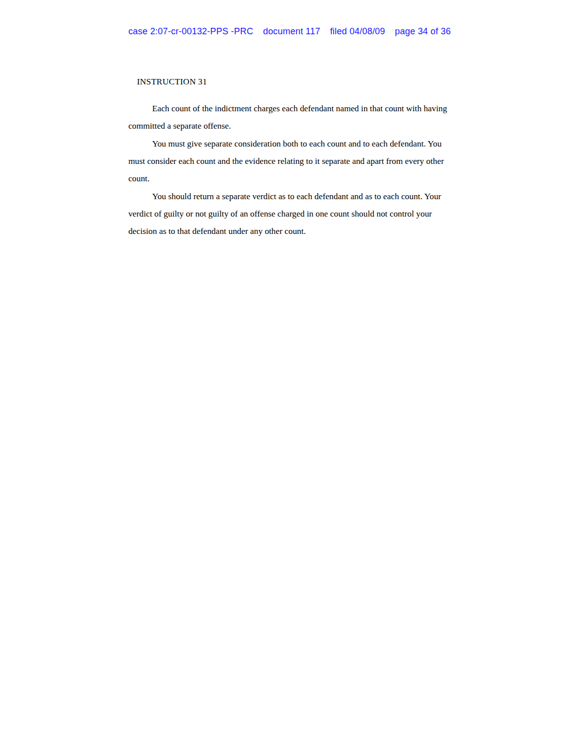case 2:07-cr-00132-PPS -PRC document 117 filed 04/08/09 page 34 of 36
INSTRUCTION 31
Each count of the indictment charges each defendant named in that count with having committed a separate offense.
You must give separate consideration both to each count and to each defendant. You must consider each count and the evidence relating to it separate and apart from every other count.
You should return a separate verdict as to each defendant and as to each count. Your verdict of guilty or not guilty of an offense charged in one count should not control your decision as to that defendant under any other count.